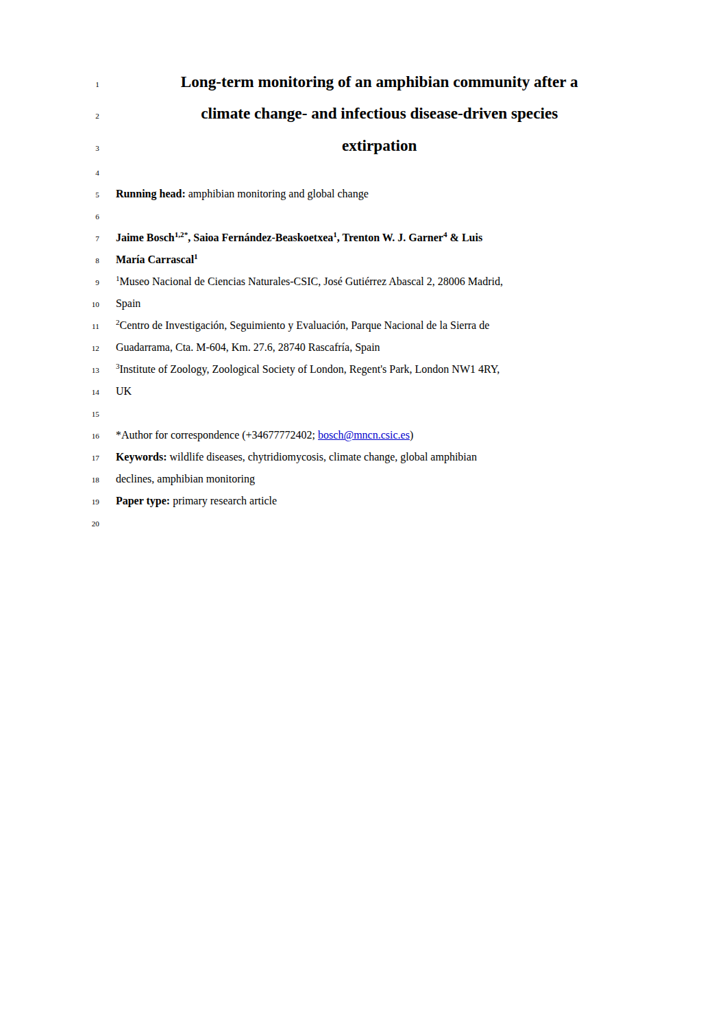1
Long-term monitoring of an amphibian community after a
2
climate change- and infectious disease-driven species
3
extirpation
4
5
Running head: amphibian monitoring and global change
6
7
Jaime Bosch1,2*, Saioa Fernández-Beaskoetxea1, Trenton W. J. Garner4 & Luis
8
María Carrascal1
9
1Museo Nacional de Ciencias Naturales-CSIC, José Gutiérrez Abascal 2, 28006 Madrid,
10
Spain
11
2Centro de Investigación, Seguimiento y Evaluación, Parque Nacional de la Sierra de
12
Guadarrama, Cta. M-604, Km. 27.6, 28740 Rascafría, Spain
13
3Institute of Zoology, Zoological Society of London, Regent's Park, London NW1 4RY,
14
UK
15
16
*Author for correspondence (+34677772402; bosch@mncn.csic.es)
17
Keywords: wildlife diseases, chytridiomycosis, climate change, global amphibian
18
declines, amphibian monitoring
19
Paper type: primary research article
20